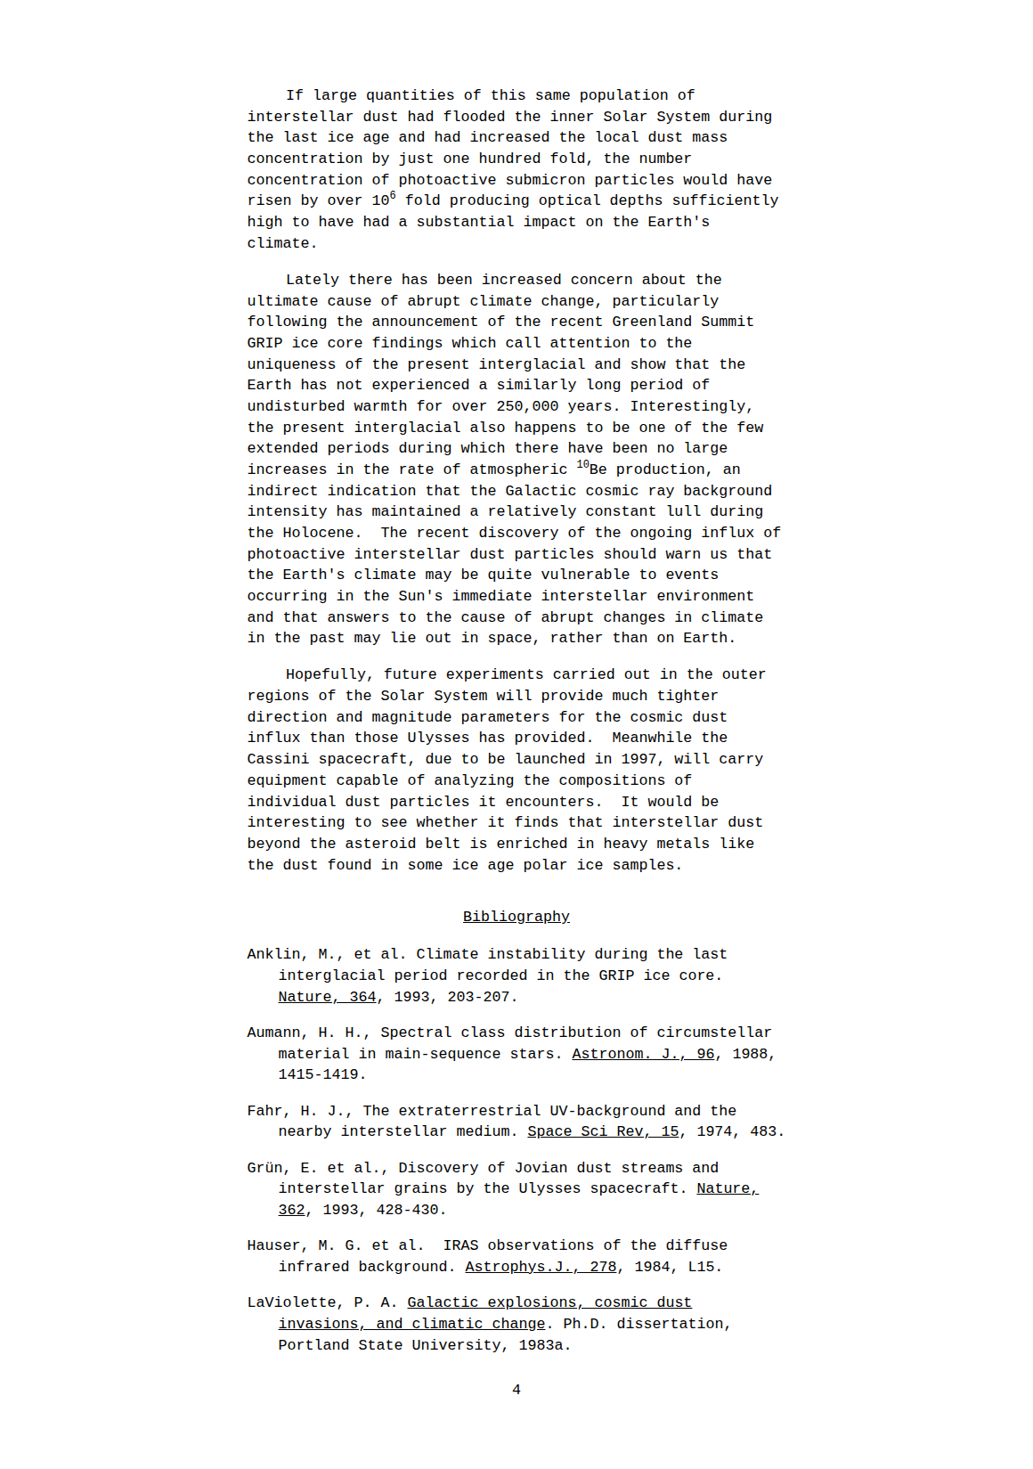If large quantities of this same population of interstellar dust had flooded the inner Solar System during the last ice age and had increased the local dust mass concentration by just one hundred fold, the number concentration of photoactive submicron particles would have risen by over 106 fold producing optical depths sufficiently high to have had a substantial impact on the Earth's climate.
Lately there has been increased concern about the ultimate cause of abrupt climate change, particularly following the announcement of the recent Greenland Summit GRIP ice core findings which call attention to the uniqueness of the present interglacial and show that the Earth has not experienced a similarly long period of undisturbed warmth for over 250,000 years. Interestingly, the present interglacial also happens to be one of the few extended periods during which there have been no large increases in the rate of atmospheric 10Be production, an indirect indication that the Galactic cosmic ray background intensity has maintained a relatively constant lull during the Holocene. The recent discovery of the ongoing influx of photoactive interstellar dust particles should warn us that the Earth's climate may be quite vulnerable to events occurring in the Sun's immediate interstellar environment and that answers to the cause of abrupt changes in climate in the past may lie out in space, rather than on Earth.
Hopefully, future experiments carried out in the outer regions of the Solar System will provide much tighter direction and magnitude parameters for the cosmic dust influx than those Ulysses has provided. Meanwhile the Cassini spacecraft, due to be launched in 1997, will carry equipment capable of analyzing the compositions of individual dust particles it encounters. It would be interesting to see whether it finds that interstellar dust beyond the asteroid belt is enriched in heavy metals like the dust found in some ice age polar ice samples.
Bibliography
Anklin, M., et al. Climate instability during the last interglacial period recorded in the GRIP ice core. Nature, 364, 1993, 203-207.
Aumann, H. H., Spectral class distribution of circumstellar material in main-sequence stars. Astronom. J., 96, 1988, 1415-1419.
Fahr, H. J., The extraterrestrial UV-background and the nearby interstellar medium. Space Sci Rev, 15, 1974, 483.
Grün, E. et al., Discovery of Jovian dust streams and interstellar grains by the Ulysses spacecraft. Nature, 362, 1993, 428-430.
Hauser, M. G. et al. IRAS observations of the diffuse infrared background. Astrophys.J., 278, 1984, L15.
LaViolette, P. A. Galactic explosions, cosmic dust invasions, and climatic change. Ph.D. dissertation, Portland State University, 1983a.
4